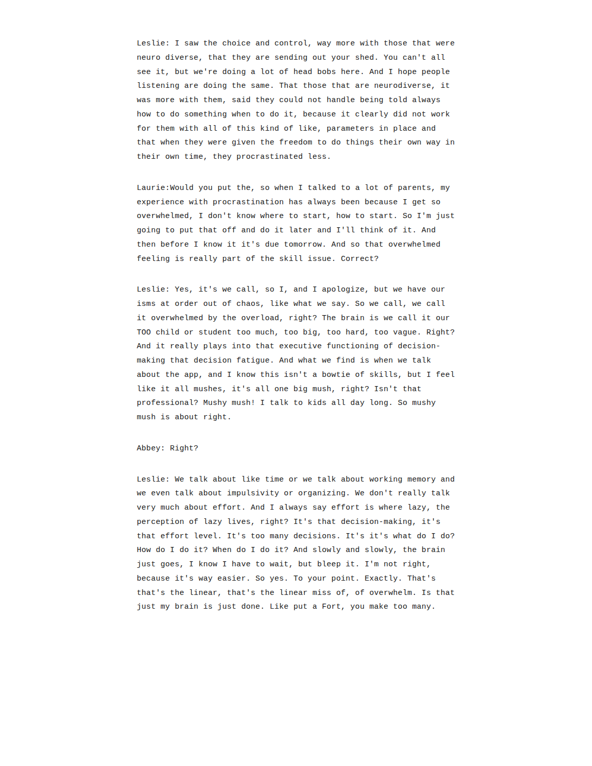Leslie: I saw the choice and control, way more with those that were neuro diverse, that they are sending out your shed. You can't all see it, but we're doing a lot of head bobs here. And I hope people listening are doing the same. That those that are neurodiverse, it was more with them, said they could not handle being told always how to do something when to do it, because it clearly did not work for them with all of this kind of like, parameters in place and that when they were given the freedom to do things their own way in their own time, they procrastinated less.
Laurie: Would you put the, so when I talked to a lot of parents, my experience with procrastination has always been because I get so overwhelmed, I don't know where to start, how to start. So I'm just going to put that off and do it later and I'll think of it. And then before I know it it's due tomorrow. And so that overwhelmed feeling is really part of the skill issue. Correct?
Leslie: Yes, it's we call, so I, and I apologize, but we have our isms at order out of chaos, like what we say. So we call, we call it overwhelmed by the overload, right? The brain is we call it our TOO child or student too much, too big, too hard, too vague. Right? And it really plays into that executive functioning of decision-making that decision fatigue. And what we find is when we talk about the app, and I know this isn't a bowtie of skills, but I feel like it all mushes, it's all one big mush, right? Isn't that professional? Mushy mush! I talk to kids all day long. So mushy mush is about right.
Abbey: Right?
Leslie: We talk about like time or we talk about working memory and we even talk about impulsivity or organizing. We don't really talk very much about effort. And I always say effort is where lazy, the perception of lazy lives, right? It's that decision-making, it's that effort level. It's too many decisions. It's it's what do I do? How do I do it? When do I do it? And slowly and slowly, the brain just goes, I know I have to wait, but bleep it. I'm not right, because it's way easier. So yes. To your point. Exactly. That's that's the linear, that's the linear miss of, of overwhelm. Is that just my brain is just done. Like put a Fort, you make too many.